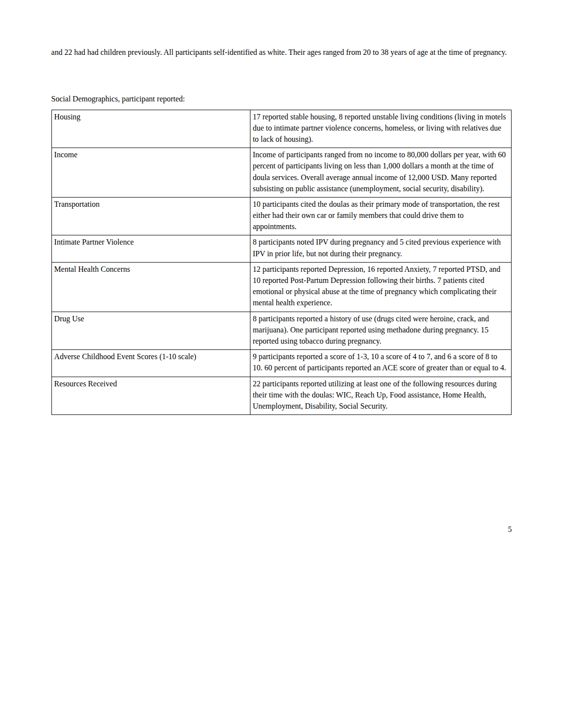and 22 had had children previously. All participants self-identified as white. Their ages ranged from 20 to 38 years of age at the time of pregnancy.
Social Demographics, participant reported:
| Housing | 17 reported stable housing, 8 reported unstable living conditions (living in motels due to intimate partner violence concerns, homeless, or living with relatives due to lack of housing). |
| Income | Income of participants ranged from no income to 80,000 dollars per year, with 60 percent of participants living on less than 1,000 dollars a month at the time of doula services. Overall average annual income of 12,000 USD. Many reported subsisting on public assistance (unemployment, social security, disability). |
| Transportation | 10 participants cited the doulas as their primary mode of transportation, the rest either had their own car or family members that could drive them to appointments. |
| Intimate Partner Violence | 8 participants noted IPV during pregnancy and 5 cited previous experience with IPV in prior life, but not during their pregnancy. |
| Mental Health Concerns | 12 participants reported Depression, 16 reported Anxiety, 7 reported PTSD, and 10 reported Post-Partum Depression following their births. 7 patients cited emotional or physical abuse at the time of pregnancy which complicating their mental health experience. |
| Drug Use | 8 participants reported a history of use (drugs cited were heroine, crack, and marijuana). One participant reported using methadone during pregnancy. 15 reported using tobacco during pregnancy. |
| Adverse Childhood Event Scores (1-10 scale) | 9 participants reported a score of 1-3, 10 a score of 4 to 7, and 6 a score of 8 to 10. 60 percent of participants reported an ACE score of greater than or equal to 4. |
| Resources Received | 22 participants reported utilizing at least one of the following resources during their time with the doulas: WIC, Reach Up, Food assistance, Home Health, Unemployment, Disability, Social Security. |
5